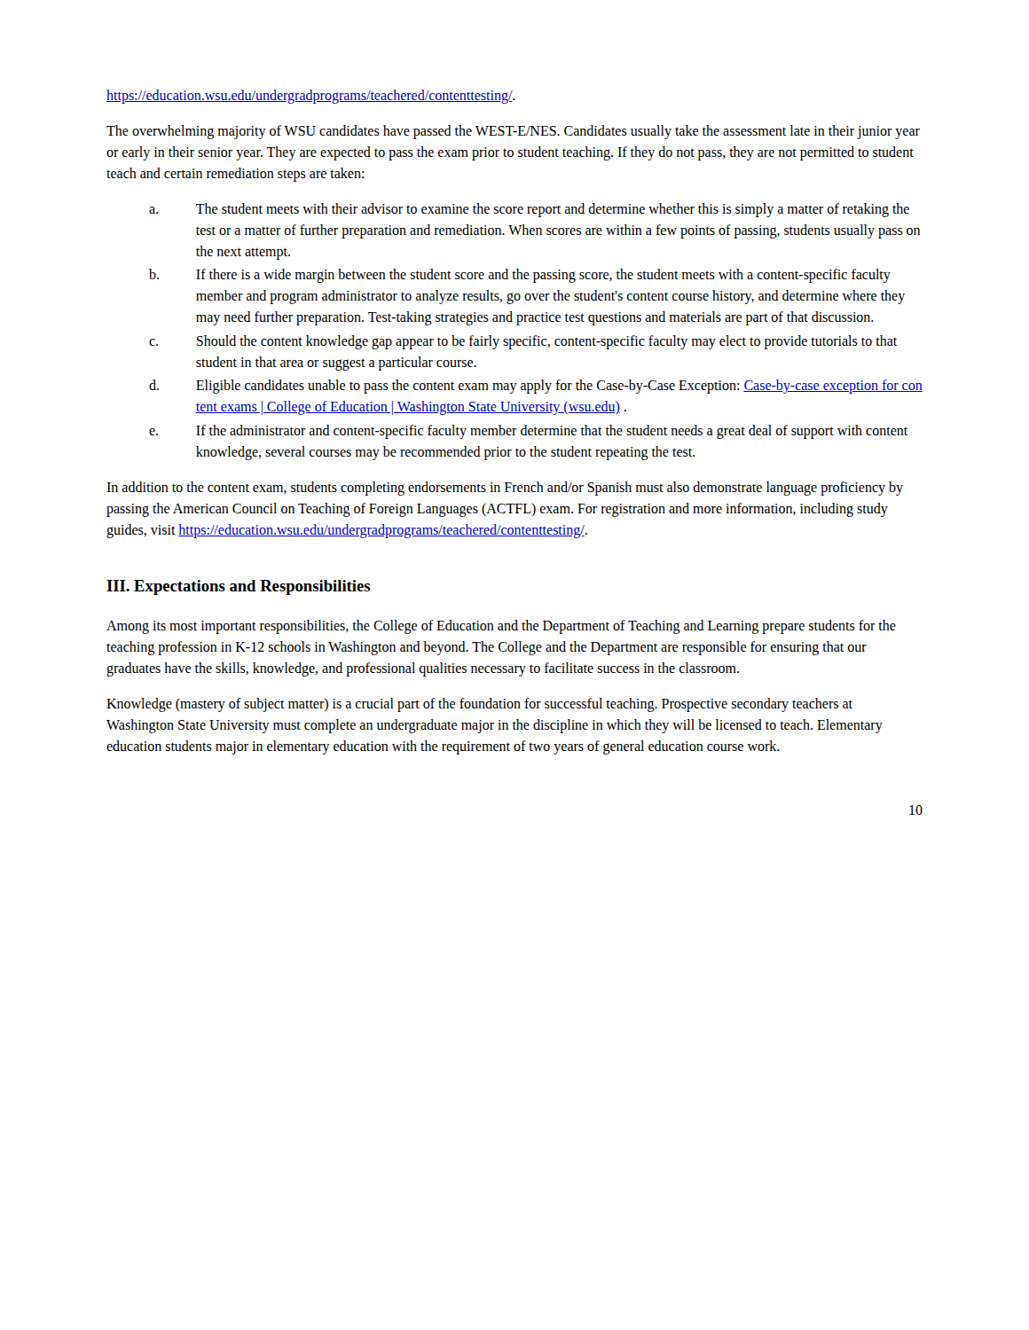https://education.wsu.edu/undergradprograms/teachered/contenttesting/.
The overwhelming majority of WSU candidates have passed the WEST-E/NES. Candidates usually take the assessment late in their junior year or early in their senior year. They are expected to pass the exam prior to student teaching. If they do not pass, they are not permitted to student teach and certain remediation steps are taken:
a. The student meets with their advisor to examine the score report and determine whether this is simply a matter of retaking the test or a matter of further preparation and remediation. When scores are within a few points of passing, students usually pass on the next attempt.
b. If there is a wide margin between the student score and the passing score, the student meets with a content-specific faculty member and program administrator to analyze results, go over the student's content course history, and determine where they may need further preparation. Test-taking strategies and practice test questions and materials are part of that discussion.
c. Should the content knowledge gap appear to be fairly specific, content-specific faculty may elect to provide tutorials to that student in that area or suggest a particular course.
d. Eligible candidates unable to pass the content exam may apply for the Case-by-Case Exception: Case-by-case exception for content exams | College of Education | Washington State University (wsu.edu) .
e. If the administrator and content-specific faculty member determine that the student needs a great deal of support with content knowledge, several courses may be recommended prior to the student repeating the test.
In addition to the content exam, students completing endorsements in French and/or Spanish must also demonstrate language proficiency by passing the American Council on Teaching of Foreign Languages (ACTFL) exam. For registration and more information, including study guides, visit https://education.wsu.edu/undergradprograms/teachered/contenttesting/.
III. Expectations and Responsibilities
Among its most important responsibilities, the College of Education and the Department of Teaching and Learning prepare students for the teaching profession in K-12 schools in Washington and beyond. The College and the Department are responsible for ensuring that our graduates have the skills, knowledge, and professional qualities necessary to facilitate success in the classroom.
Knowledge (mastery of subject matter) is a crucial part of the foundation for successful teaching. Prospective secondary teachers at Washington State University must complete an undergraduate major in the discipline in which they will be licensed to teach. Elementary education students major in elementary education with the requirement of two years of general education course work.
10